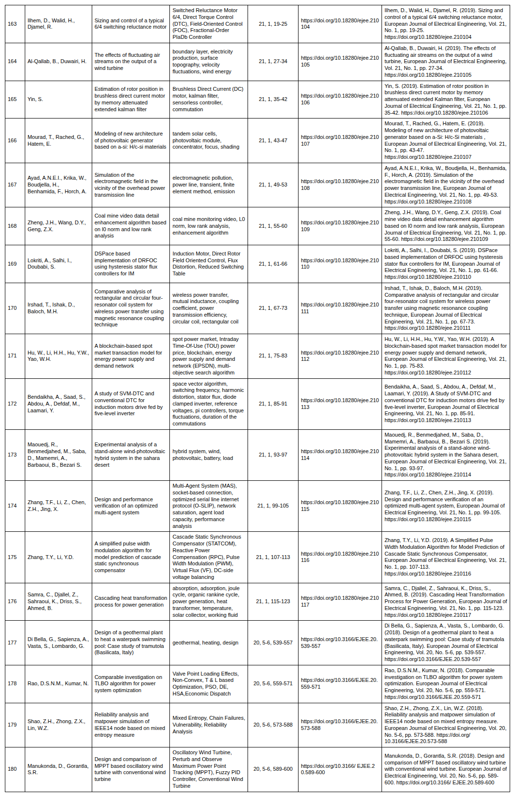| 163 | Ilhem, D., Walid, H., Djamel, R. | Sizing and control of a typical 6/4 switching reluctance motor | Switched Reluctance Motor 6/4, Direct Torque Control (DTC), Field-Oriented Control (FOC), Fractional-Order PIaDb Controller | 21, 1, 19-25 | https://doi.org/10.18280/ejee.210104 | Ilhem, D., Walid, H., Djamel, R. (2019). Sizing and control of a typical 6/4 switching reluctance motor, European Journal of Electrical Engineering, Vol. 21, No. 1, pp. 19-25. https://doi.org/10.18280/ejee.210104 |
| 164 | Al-Qallab, B., Duwairi, H. | The effects of fluctuating air streams on the output of a wind turbine | boundary layer, electricity production, surface topography, velocity fluctuations, wind energy | 21, 1, 27-34 | https://doi.org/10.18280/ejee.210105 | Al-Qallab, B., Duwairi, H. (2019). The effects of fluctuating air streams on the output of a wind turbine, European Journal of Electrical Engineering, Vol. 21, No. 1, pp. 27-34. https://doi.org/10.18280/ejee.210105 |
| 165 | Yin, S. | Estimation of rotor position in brushless direct current motor by memory attenuated extended kalman filter | Brushless Direct Current (DC) motor, kalman filter, sensorless controller, commutation | 21, 1, 35-42 | https://doi.org/10.18280/ejee.210106 | Yin, S. (2019). Estimation of rotor position in brushless direct current motor by memory attenuated extended Kalman filter, European Journal of Electrical Engineering, Vol. 21, No. 1, pp. 35-42. https://doi.org/10.18280/ejee.210106 |
| 166 | Mourad, T., Rached, G., Hatem, E. | Modeling of new architecture of photovoltaic generator based on a-si: H/c-si materials | tandem solar cells, photovoltaic module, concentrator, focus, shading | 21, 1, 43-47 | https://doi.org/10.18280/ejee.210107 | Mourad, T., Rached, G., Hatem, E. (2019). Modeling of new architecture of photovoltaic generator based on a-Si: H/c-Si materials , European Journal of Electrical Engineering, Vol. 21, No. 1, pp. 43-47. https://doi.org/10.18280/ejee.210107 |
| 167 | Ayad, A.N.E.I., Krika, W., Boudjella, H., Benhamida, F., Horch, A. | Simulation of the electromagnetic field in the vicinity of the overhead power transmission line | electromagnetic pollution, power line, transient, finite element method, emission | 21, 1, 49-53 | https://doi.org/10.18280/ejee.210108 | Ayad, A.N.E.I., Krika, W., Boudjella, H., Benhamida, F., Horch, A. (2019). Simulation of the electromagnetic field in the vicinity of the overhead power transmission line, European Journal of Electrical Engineering, Vol. 21, No. 1, pp. 49-53. https://doi.org/10.18280/ejee.210108 |
| 168 | Zheng, J.H., Wang, D.Y., Geng, Z.X. | Coal mine video data detail enhancement algorithm based on l0 norm and low rank analysis | coal mine monitoring video, L0 norm, low rank analysis, enhancement algorithm | 21, 1, 55-60 | https://doi.org/10.18280/ejee.210109 | Zheng, J.H., Wang, D.Y., Geng, Z.X. (2019). Coal mine video data detail enhancement algorithm based on l0 norm and low rank analysis, European Journal of Electrical Engineering, Vol. 21, No. 1, pp. 55-60. https://doi.org/10.18280/ejee.210109 |
| 169 | Lokriti, A., Salhi, I., Doubabi, S. | DSPace based implementation of DRFOC using hysteresis stator flux controllers for IM | Induction Motor, Direct Rotor Field Oriented Control, Flux Distortion, Reduced Switching Table | 21, 1, 61-66 | https://doi.org/10.18280/ejee.210110 | Lokriti, A., Salhi, I., Doubabi, S. (2019). DSPace based implementation of DRFOC using hysteresis stator flux controllers for IM, European Journal of Electrical Engineering, Vol. 21, No. 1, pp. 61-66. https://doi.org/10.18280/ejee.210110 |
| 170 | Irshad, T., Ishak, D., Baloch, M.H. | Comparative analysis of rectangular and circular four-resonator coil system for wireless power transfer using magnetic resonance coupling technique | wireless power transfer, mutual inductance, coupling coefficient, power transmission efficiency, circular coil, rectangular coil | 21, 1, 67-73 | https://doi.org/10.18280/ejee.210111 | Irshad, T., Ishak, D., Baloch, M.H. (2019). Comparative analysis of rectangular and circular four-resonator coil system for wireless power transfer using magnetic resonance coupling technique, European Journal of Electrical Engineering, Vol. 21, No. 1, pp. 67-73. https://doi.org/10.18280/ejee.210111 |
| 171 | Hu, W., Li, H.H., Hu, Y.W., Yao, W.H. | A blockchain-based spot market transaction model for energy power supply and demand network | spot power market, Intraday Time-Of-Use (TOU) power price, blockchain, energy power supply and demand network (EPSDN), multi-objective search algorithm | 21, 1, 75-83 | https://doi.org/10.18280/ejee.210112 | Hu, W., Li, H.H., Hu, Y.W., Yao, W.H. (2019). A blockchain-based spot market transaction model for energy power supply and demand network, European Journal of Electrical Engineering, Vol. 21, No. 1, pp. 75-83. https://doi.org/10.18280/ejee.210112 |
| 172 | Bendaikha, A., Saad, S., Abdou, A., Defdaf, M., Laamari, Y. | A study of SVM-DTC and conventional DTC for induction motors drive fed by five-level inverter | space vector algorithm, switching frequency, harmonic distortion, stator flux, diode clamped inverter, reference voltages, pi controllers, torque fluctuations, duration of the commutations | 21, 1, 85-91 | https://doi.org/10.18280/ejee.210113 | Bendaikha, A., Saad, S., Abdou, A., Defdaf, M., Laamari, Y. (2019). A Study of SVM-DTC and conventional DTC for induction motors drive fed by five-level inverter, European Journal of Electrical Engineering, Vol. 21, No. 1, pp. 85-91. https://doi.org/10.18280/ejee.210113 |
| 173 | Maouedj, R., Benmedjahed, M., Saba, D., Mamemri, A., Barbaoui, B., Bezari S. | Experimental analysis of a stand-alone wind-photovoltaic hybrid system in the sahara desert | hybrid system, wind, photovoltaic, battery, load | 21, 1, 93-97 | https://doi.org/10.18280/ejee.210114 | Maouedj, R., Benmedjahed, M., Saba, D., Mamemri, A., Barbaoui, B., Bezari S. (2019). Experimental analysis of a stand-alone wind-photovoltaic hybrid system in the Sahara desert, European Journal of Electrical Engineering, Vol. 21, No. 1, pp. 93-97. https://doi.org/10.18280/ejee.210114 |
| 174 | Zhang, T.F., Li, Z., Chen, Z.H., Jing, X. | Design and performance verification of an optimized multi-agent system | Multi-Agent System (MAS), socket-based connection, optimized serial line internet protocol (O-SLIP), network saturation, agent load capacity, performance analysis | 21, 1, 99-105 | https://doi.org/10.18280/ejee.210115 | Zhang, T.F., Li, Z., Chen, Z.H., Jing, X. (2019). Design and performance verification of an optimized multi-agent system, European Journal of Electrical Engineering, Vol. 21, No. 1, pp. 99-105. https://doi.org/10.18280/ejee.210115 |
| 175 | Zhang, T.Y., Li, Y.D. | A simplified pulse width modulation algorithm for model prediction of cascade static synchronous compensator | Cascade Static Synchronous Compensator (STATCOM), Reactive Power Compensation (RPC), Pulse Width Modulation (PWM), Virtual Flux (VF), DC-side voltage balancing | 21, 1, 107-113 | https://doi.org/10.18280/ejee.210116 | Zhang, T.Y., Li, Y.D. (2019). A Simplified Pulse Width Modulation Algorithm for Model Prediction of Cascade Static Synchronous Compensator, European Journal of Electrical Engineering, Vol. 21, No. 1, pp. 107-113. https://doi.org/10.18280/ejee.210116 |
| 176 | Samra, C., Djallel, Z., Sahraoui, K., Driss, S., Ahmed, B. | Cascading heat transformation process for power generation | absorption, adsorption, joule cycle, organic rankine cycle, power generation, heat transformer, temperature, solar collector, working fluid | 21, 1, 115-123 | https://doi.org/10.18280/ejee.210117 | Samra, C., Djallel, Z., Sahraoui, K., Driss, S., Ahmed, B. (2019). Cascading Heat Transformation Process for Power Generation, European Journal of Electrical Engineering, Vol. 21, No. 1, pp. 115-123. https://doi.org/10.18280/ejee.210117 |
| 177 | Di Bella, G., Sapienza, A., Vasta, S., Lombardo, G. | Design of a geothermal plant to heat a waterpark swimming pool: Case study of tramutola (Basilicata, Italy) | geothermal, heating, design | 20, 5-6, 539-557 | https://doi.org/10.3166/EJEE.20.539-557 | Di Bella, G., Sapienza, A., Vasta, S., Lombardo, G. (2018). Design of a geothermal plant to heat a waterpark swimming pool: Case study of tramutola (Basilicata, Italy). European Journal of Electrical Engineering, Vol. 20, No. 5-6, pp. 539-557. https://doi.org/10.3166/EJEE.20.539-557 |
| 178 | Rao, D.S.N.M., Kumar, N. | Comparable investigation on TLBO algorithm for power system optimization | Valve Point Loading Effects, Non-Convex, T & L based Optimization, PSO, DE, HSA,Economic Dispatch | 20, 5-6, 559-571 | https://doi.org/10.3166/EJEE.20.559-571 | Rao, D.S.N.M., Kumar, N. (2018). Comparable investigation on TLBO algorithm for power system optimization. European Journal of Electrical Engineering, Vol. 20, No. 5-6, pp. 559-571. https://doi.org/10.3166/EJEE.20.559-571 |
| 179 | Shao, Z.H., Zhong, Z.X., Lin, W.Z. | Reliability analysis and matpower simulation of IEEE14 node based on mixed entropy measure | Mixed Entropy, Chain Failures, Vulnerability, Reliability Analysis | 20, 5-6, 573-588 | https://doi.org/10.3166/EJEE.20.573-588 | Shao, Z.H., Zhong, Z.X., Lin, W.Z. (2018). Reliability analysis and matpower simulation of IEEE14 node based on mixed entropy measure. European Journal of Electrical Engineering, Vol. 20, No. 5-6, pp. 573-588. https://doi.org/ 10.3166/EJEE.20.573-588 |
| 180 | Manukonda, D., Gorantla, S.R. | Design and comparison of MPPT based oscillatory wind turbine with conventional wind turbine | Oscillatory Wind Turbine, Perturb and Observe Maximum Power Point Tracking (MPPT), Fuzzy PID Controller, Conventional Wind Turbine | 20, 5-6, 589-600 | https://doi.org/10.3166/ EJEE.20.589-600 | Manukonda, D., Gorantla, S.R. (2018). Design and comparison of MPPT based oscillatory wind turbine with conventional wind turbine. European Journal of Electrical Engineering, Vol. 20, No. 5-6, pp. 589-600. https://doi.org/10.3166/ EJEE.20.589-600 |